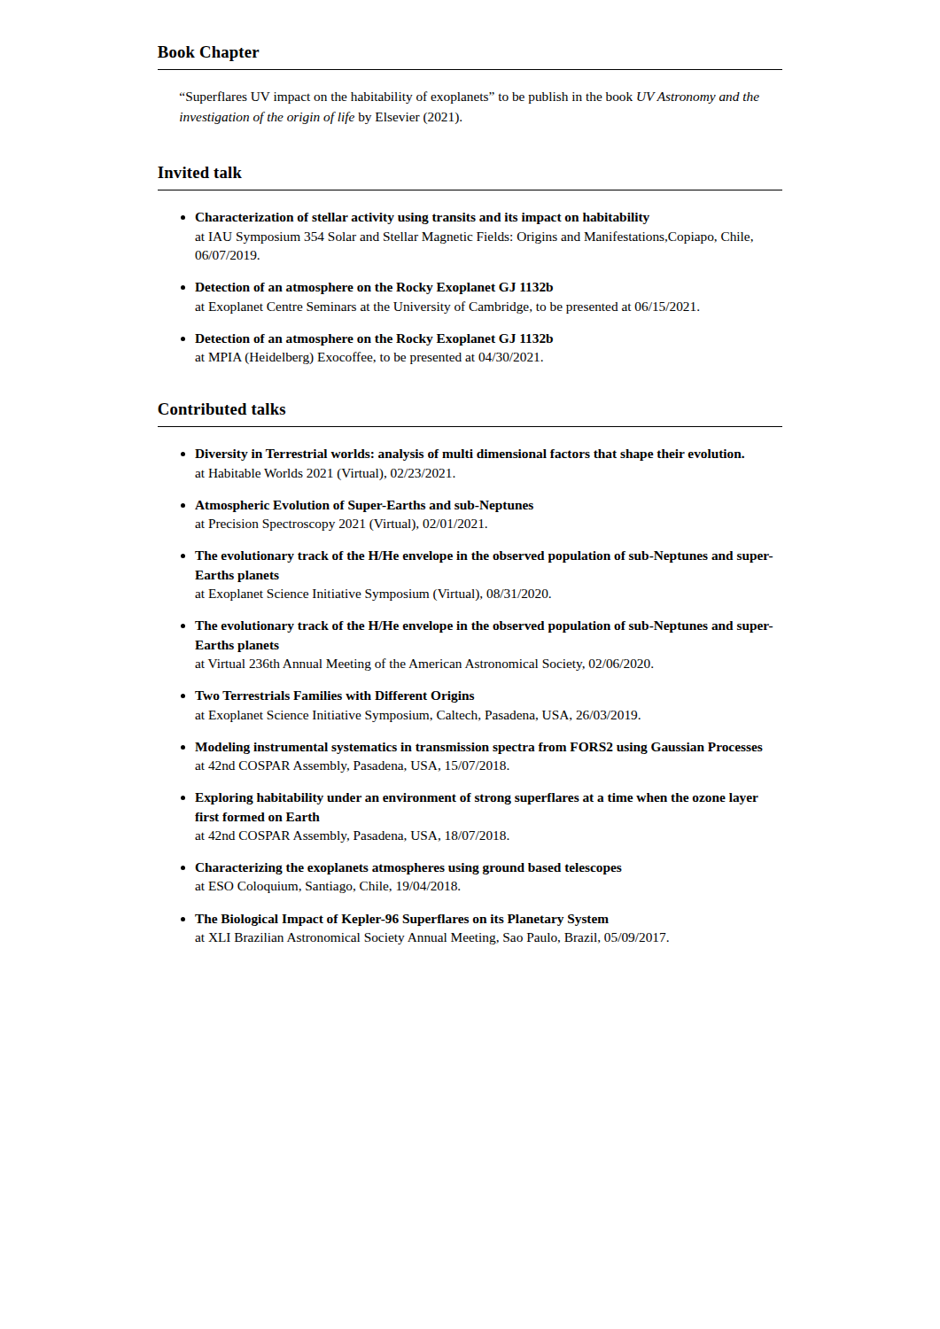Book Chapter
“Superflares UV impact on the habitability of exoplanets” to be publish in the book UV Astronomy and the investigation of the origin of life by Elsevier (2021).
Invited talk
Characterization of stellar activity using transits and its impact on habitability at IAU Symposium 354 Solar and Stellar Magnetic Fields: Origins and Manifestations,Copiapo, Chile, 06/07/2019.
Detection of an atmosphere on the Rocky Exoplanet GJ 1132b at Exoplanet Centre Seminars at the University of Cambridge, to be presented at 06/15/2021.
Detection of an atmosphere on the Rocky Exoplanet GJ 1132b at MPIA (Heidelberg) Exocoffee, to be presented at 04/30/2021.
Contributed talks
Diversity in Terrestrial worlds: analysis of multi dimensional factors that shape their evolution. at Habitable Worlds 2021 (Virtual), 02/23/2021.
Atmospheric Evolution of Super-Earths and sub-Neptunes at Precision Spectroscopy 2021 (Virtual), 02/01/2021.
The evolutionary track of the H/He envelope in the observed population of sub-Neptunes and super-Earths planets at Exoplanet Science Initiative Symposium (Virtual), 08/31/2020.
The evolutionary track of the H/He envelope in the observed population of sub-Neptunes and super-Earths planets at Virtual 236th Annual Meeting of the American Astronomical Society, 02/06/2020.
Two Terrestrials Families with Different Origins at Exoplanet Science Initiative Symposium, Caltech, Pasadena, USA, 26/03/2019.
Modeling instrumental systematics in transmission spectra from FORS2 using Gaussian Processes at 42nd COSPAR Assembly, Pasadena, USA, 15/07/2018.
Exploring habitability under an environment of strong superflares at a time when the ozone layer first formed on Earth at 42nd COSPAR Assembly, Pasadena, USA, 18/07/2018.
Characterizing the exoplanets atmospheres using ground based telescopes at ESO Coloquium, Santiago, Chile, 19/04/2018.
The Biological Impact of Kepler-96 Superflares on its Planetary System at XLI Brazilian Astronomical Society Annual Meeting, Sao Paulo, Brazil, 05/09/2017.